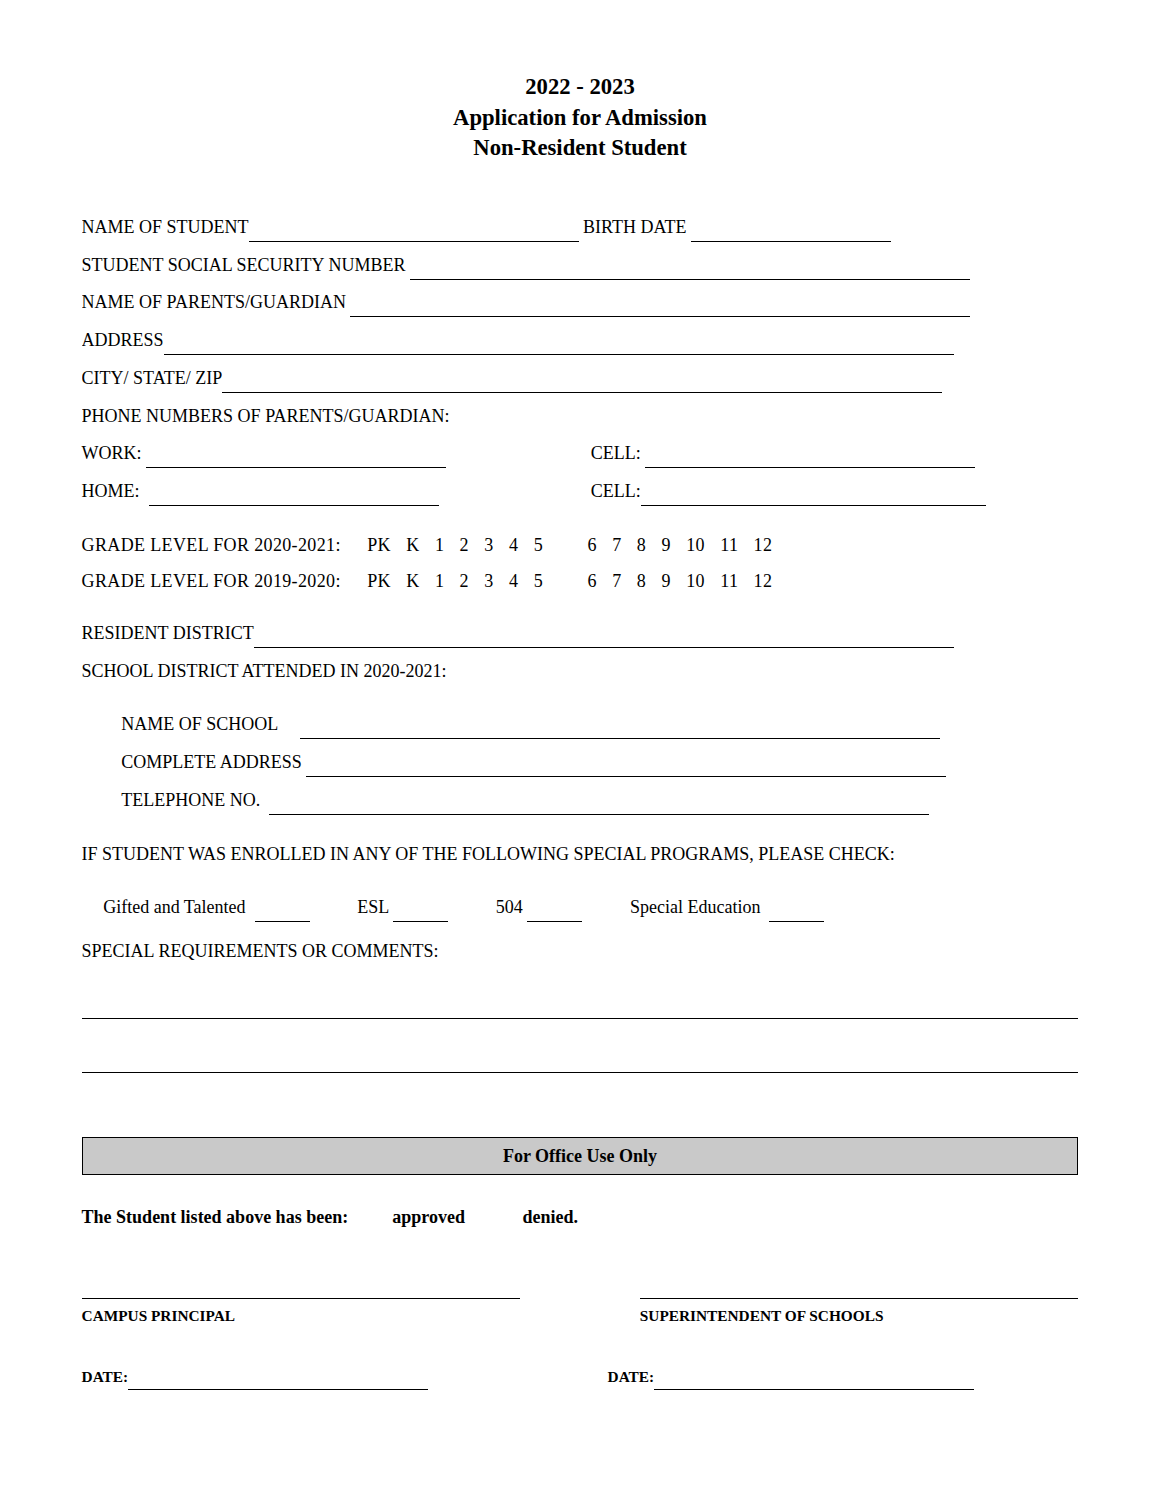2022 - 2023
Application for Admission
Non-Resident Student
Name of Student Birth Date
Student Social Security Number
Name of Parents/Guardian
Address
City/ State/ Zip
Phone Numbers of Parents/Guardian:
Work:
Cell:
Home:
Cell:
Grade Level for 2020-2021: PK K 12345 6789101112
Grade Level for 2019-2020: PK K 12345 6789101112
Resident District
School District Attended in 2020-2021:
Name of School
Complete Address
Telephone No.
If student was enrolled in any of the following special programs, please check:
Gifted and Talented ESL 504 Special Education
Special Requirements or Comments:
For Office Use Only
The Student listed above has been: approved denied.
| CAMPUS PRINCIPAL | | SUPERINTENDENT OF SCHOOLS |
| DATE: | | DATE: |